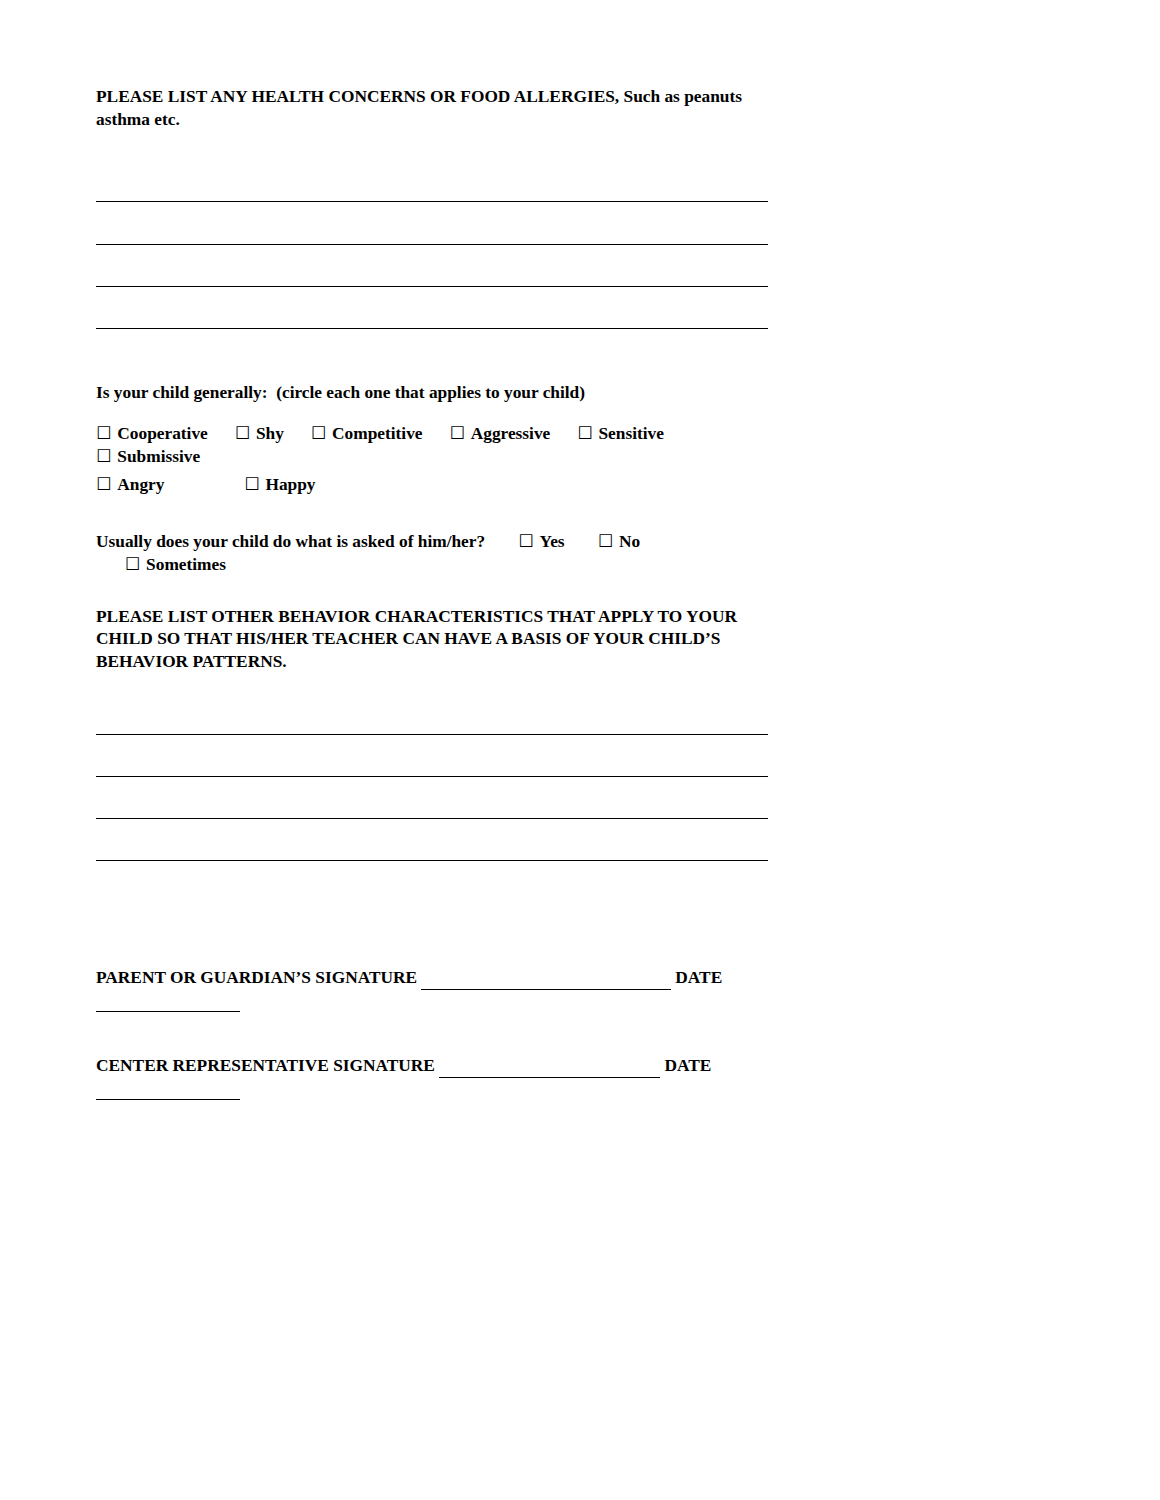PLEASE LIST ANY HEALTH CONCERNS OR FOOD ALLERGIES, Such as peanuts asthma etc.
Is your child generally: (circle each one that applies to your child)
☐Cooperative ☐Shy ☐Competitive ☐Aggressive ☐Sensitive ☐Submissive
☐Angry ☐Happy
Usually does your child do what is asked of him/her? ☐Yes ☐No ☐Sometimes
PLEASE LIST OTHER BEHAVIOR CHARACTERISTICS THAT APPLY TO YOUR CHILD SO THAT HIS/HER TEACHER CAN HAVE A BASIS OF YOUR CHILD’S BEHAVIOR PATTERNS.
PARENT OR GUARDIAN’S SIGNATURE DATE
CENTER REPRESENTATIVE SIGNATURE DATE